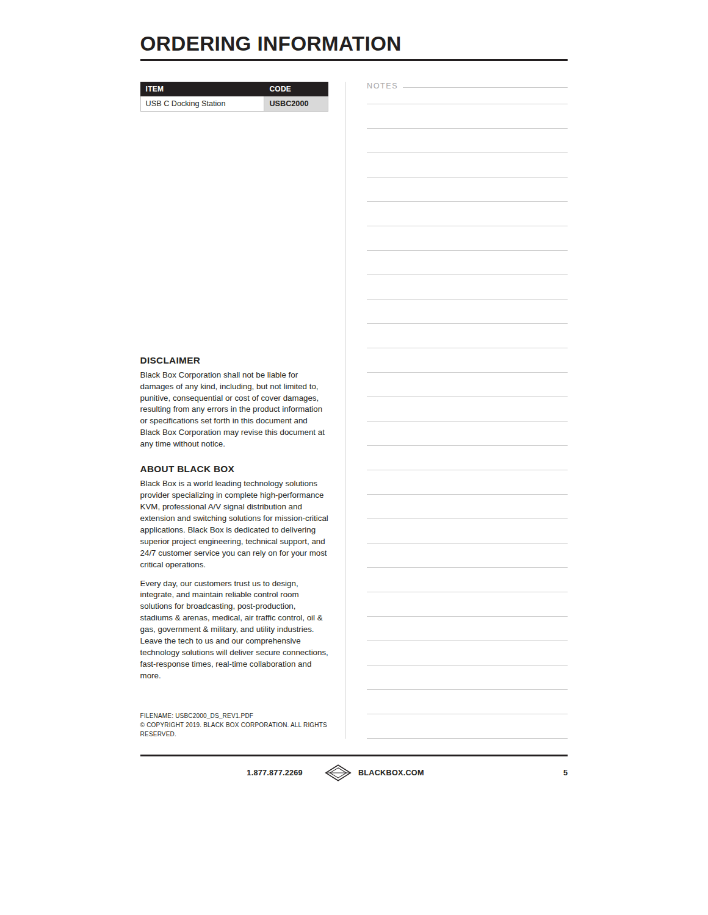Ordering Information
| ITEM | CODE |
| --- | --- |
| USB C Docking Station | USBC2000 |
Disclaimer
Black Box Corporation shall not be liable for damages of any kind, including, but not limited to, punitive, consequential or cost of cover damages, resulting from any errors in the product information or specifications set forth in this document and Black Box Corporation may revise this document at any time without notice.
About Black Box
Black Box is a world leading technology solutions provider specializing in complete high-performance KVM, professional A/V signal distribution and extension and switching solutions for mission-critical applications. Black Box is dedicated to delivering superior project engineering, technical support, and 24/7 customer service you can rely on for your most critical operations.
Every day, our customers trust us to design, integrate, and maintain reliable control room solutions for broadcasting, post-production, stadiums & arenas, medical, air traffic control, oil & gas, government & military, and utility industries. Leave the tech to us and our comprehensive technology solutions will deliver secure connections, fast-response times, real-time collaboration and more.
FILENAME: USBC2000_DS_REV1.PDF
© COPYRIGHT 2019. BLACK BOX CORPORATION. ALL RIGHTS RESERVED.
NOTES
1.877.877.2269
BLACKBOX.COM
5